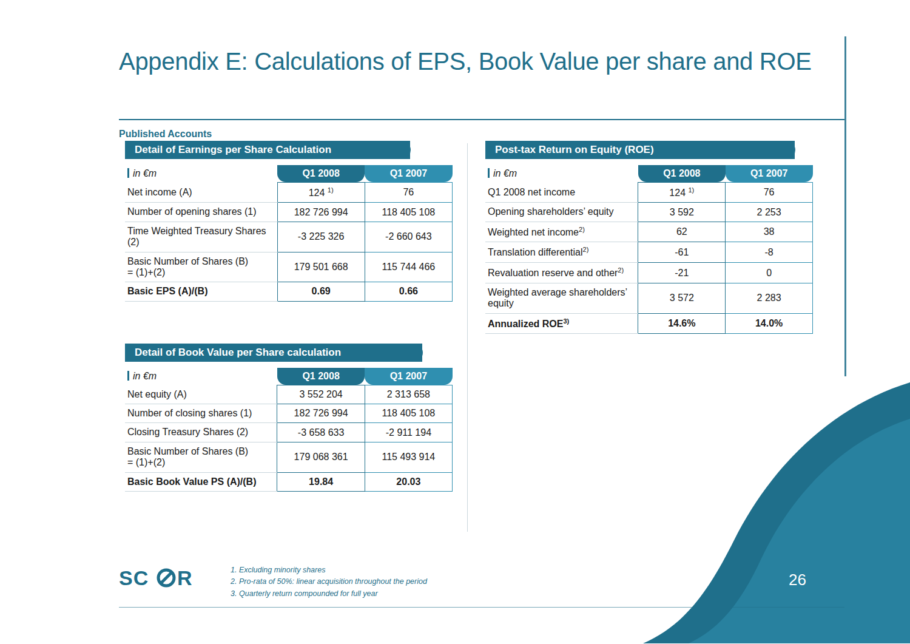Appendix E: Calculations of EPS, Book Value per share and ROE
Published Accounts
Detail of Earnings per Share Calculation
| in €m | Q1 2008 | Q1 2007 |
| Net income (A) | 124 1) | 76 |
| Number of opening shares (1) | 182 726 994 | 118 405 108 |
| Time Weighted Treasury Shares (2) | -3 225 326 | -2 660 643 |
| Basic Number of Shares (B) = (1)+(2) | 179 501 668 | 115 744 466 |
| Basic EPS (A)/(B) | 0.69 | 0.66 |
Detail of Book Value per Share calculation
| in €m | Q1 2008 | Q1 2007 |
| Net equity (A) | 3 552 204 | 2 313 658 |
| Number of closing shares (1) | 182 726 994 | 118 405 108 |
| Closing Treasury Shares (2) | -3 658 633 | -2 911 194 |
| Basic Number of Shares (B) = (1)+(2) | 179 068 361 | 115 493 914 |
| Basic Book Value PS (A)/(B) | 19.84 | 20.03 |
Post-tax Return on Equity (ROE)
| in €m | Q1 2008 | Q1 2007 |
| Q1 2008 net income | 124 1) | 76 |
| Opening shareholders’ equity | 3 592 | 2 253 |
| Weighted net income 2) | 62 | 38 |
| Translation differential 2) | -61 | -8 |
| Revaluation reserve and other 2) | -21 | 0 |
| Weighted average shareholders’ equity | 3 572 | 2 283 |
| Annualized ROE 3) | 14.6% | 14.0% |
SC R
Excluding minority shares
Pro-rata of 50%: linear acquisition throughout the period
Quarterly return compounded for full year
26